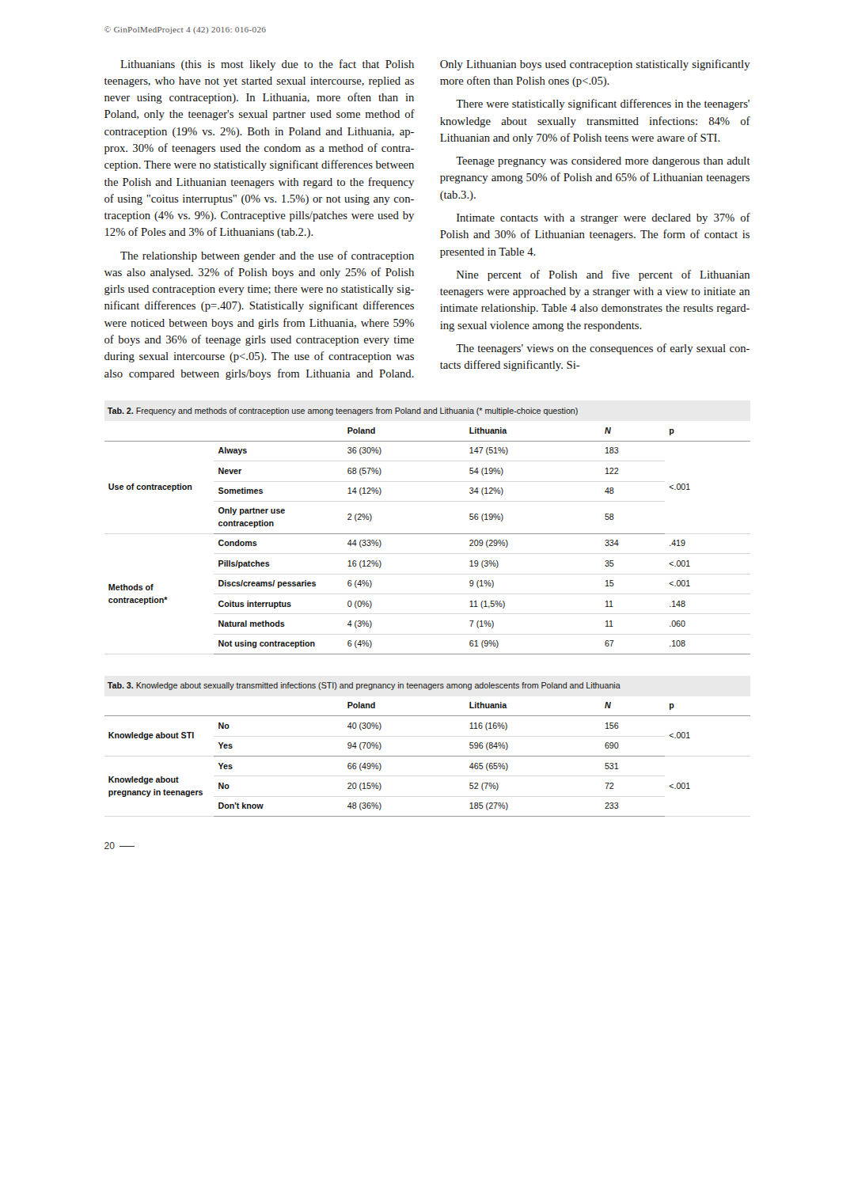© GinPolMedProject 4 (42) 2016: 016-026
Lithuanians (this is most likely due to the fact that Polish teenagers, who have not yet started sexual intercourse, replied as never using contraception). In Lithuania, more often than in Poland, only the teenager's sexual partner used some method of contraception (19% vs. 2%). Both in Poland and Lithuania, approx. 30% of teenagers used the condom as a method of contraception. There were no statistically significant differences between the Polish and Lithuanian teenagers with regard to the frequency of using "coitus interruptus" (0% vs. 1.5%) or not using any contraception (4% vs. 9%). Contraceptive pills/patches were used by 12% of Poles and 3% of Lithuanians (tab.2.).
The relationship between gender and the use of contraception was also analysed. 32% of Polish boys and only 25% of Polish girls used contraception every time; there were no statistically significant differences (p=.407). Statistically significant differences were noticed between boys and girls from Lithuania, where 59% of boys and 36% of teenage girls used contraception every time during sexual intercourse (p<.05). The use of contraception was also compared between girls/boys from Lithuania and Poland. Only Lithuanian boys used contraception statistically significantly more often than Polish ones (p<.05).
There were statistically significant differences in the teenagers' knowledge about sexually transmitted infections: 84% of Lithuanian and only 70% of Polish teens were aware of STI.
Teenage pregnancy was considered more dangerous than adult pregnancy among 50% of Polish and 65% of Lithuanian teenagers (tab.3.).
Intimate contacts with a stranger were declared by 37% of Polish and 30% of Lithuanian teenagers. The form of contact is presented in Table 4.
Nine percent of Polish and five percent of Lithuanian teenagers were approached by a stranger with a view to initiate an intimate relationship. Table 4 also demonstrates the results regarding sexual violence among the respondents.
The teenagers' views on the consequences of early sexual contacts differed significantly. Si-
Tab. 2. Frequency and methods of contraception use among teenagers from Poland and Lithuania (* multiple-choice question)
| | | Poland | Lithuania | N | p |
| --- | --- | --- | --- | --- | --- |
| Use of contraception | Always | 36 (30%) | 147 (51%) | 183 | <.001 |
| Never | 68 (57%) | 54 (19%) | 122 |
| Sometimes | 14 (12%) | 34 (12%) | 48 |
| Only partner use contraception | 2 (2%) | 56 (19%) | 58 |
| Methods of contraception* | Condoms | 44 (33%) | 209 (29%) | 334 | .419 |
| Pills/patches | 16 (12%) | 19 (3%) | 35 | <.001 |
| Discs/creams/ pessaries | 6 (4%) | 9 (1%) | 15 | <.001 |
| Coitus interruptus | 0 (0%) | 11 (1,5%) | 11 | .148 |
| Natural methods | 4 (3%) | 7 (1%) | 11 | .060 |
| Not using contraception | 6 (4%) | 61 (9%) | 67 | .108 |
Tab. 3. Knowledge about sexually transmitted infections (STI) and pregnancy in teenagers among adolescents from Poland and Lithuania
| | | Poland | Lithuania | N | p |
| --- | --- | --- | --- | --- | --- |
| Knowledge about STI | No | 40 (30%) | 116 (16%) | 156 | <.001 |
| Yes | 94 (70%) | 596 (84%) | 690 |
| Knowledge about pregnancy in teenagers | Yes | 66 (49%) | 465 (65%) | 531 | <.001 |
| No | 20 (15%) | 52 (7%) | 72 |
| Don't know | 48 (36%) | 185 (27%) | 233 |
20